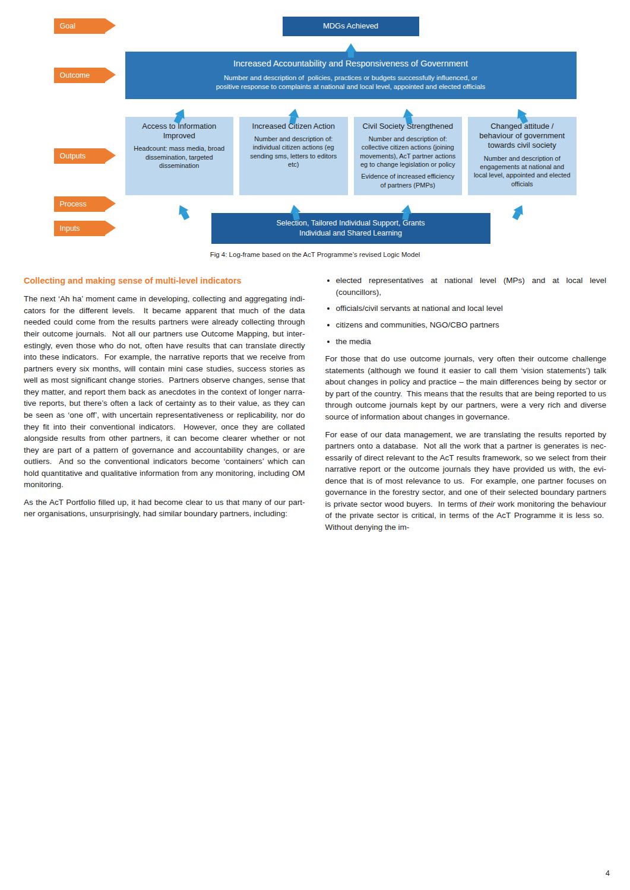Goal
MDGs Achieved
Outcome
Increased Accountability and Responsiveness of Government
Number and description of policies, practices or budgets successfully influenced, or
positive response to complaints at national and local level, appointed and elected officials
Outputs
Access to Information Improved
Headcount: mass media, broad dissemination, targeted dissemination
Increased Citizen Action
Number and description of: individual citizen actions (eg sending sms, letters to editors etc)
Civil Society Strengthened
Number and description of: collective citizen actions (joining movements), AcT partner actions eg to change legislation or policy
Evidence of increased efficiency of partners (PMPs)
Changed attitude / behaviour of government towards civil society
Number and description of engagements at national and local level, appointed and elected officials
Process
Inputs
Selection, Tailored Individual Support, Grants
Individual and Shared Learning
Fig 4: Log-frame based on the AcT Programme’s revised Logic Model
Collecting and making sense of multi-level indicators
The next ‘Ah ha’ moment came in developing, collecting and aggregating indicators for the different levels. It became apparent that much of the data needed could come from the results partners were already collecting through their outcome journals. Not all our partners use Outcome Mapping, but interestingly, even those who do not, often have results that can translate directly into these indicators. For example, the narrative reports that we receive from partners every six months, will contain mini case studies, success stories as well as most significant change stories. Partners observe changes, sense that they matter, and report them back as anecdotes in the context of longer narrative reports, but there’s often a lack of certainty as to their value, as they can be seen as ‘one off’, with uncertain representativeness or replicability, nor do they fit into their conventional indicators. However, once they are collated alongside results from other partners, it can become clearer whether or not they are part of a pattern of governance and accountability changes, or are outliers. And so the conventional indicators become ‘containers’ which can hold quantitative and qualitative information from any monitoring, including OM monitoring.
As the AcT Portfolio filled up, it had become clear to us that many of our partner organisations, unsurprisingly, had similar boundary partners, including:
elected representatives at national level (MPs) and at local level (councillors),
officials/civil servants at national and local level
citizens and communities, NGO/CBO partners
the media
For those that do use outcome journals, very often their outcome challenge statements (although we found it easier to call them ‘vision statements’) talk about changes in policy and practice – the main differences being by sector or by part of the country. This means that the results that are being reported to us through outcome journals kept by our partners, were a very rich and diverse source of information about changes in governance.
For ease of our data management, we are translating the results reported by partners onto a database. Not all the work that a partner is generates is necessarily of direct relevant to the AcT results framework, so we select from their narrative report or the outcome journals they have provided us with, the evidence that is of most relevance to us. For example, one partner focuses on governance in the forestry sector, and one of their selected boundary partners is private sector wood buyers. In terms of their work monitoring the behaviour of the private sector is critical, in terms of the AcT Programme it is less so. Without denying the im-
4